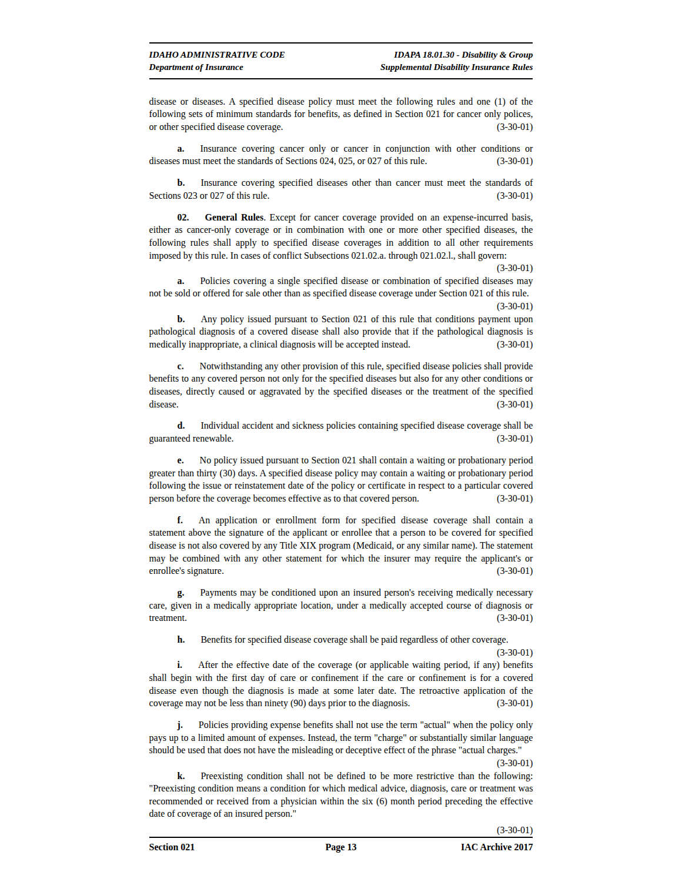| IDAHO ADMINISTRATIVE CODE | IDAPA 18.01.30 - Disability & Group |
| Department of Insurance | Supplemental Disability Insurance Rules |
disease or diseases. A specified disease policy must meet the following rules and one (1) of the following sets of minimum standards for benefits, as defined in Section 021 for cancer only polices, or other specified disease coverage.(3-30-01)
a. Insurance covering cancer only or cancer in conjunction with other conditions or diseases must meet the standards of Sections 024, 025, or 027 of this rule.(3-30-01)
b. Insurance covering specified diseases other than cancer must meet the standards of Sections 023 or 027 of this rule.(3-30-01)
02. General Rules. Except for cancer coverage provided on an expense-incurred basis, either as cancer-only coverage or in combination with one or more other specified diseases, the following rules shall apply to specified disease coverages in addition to all other requirements imposed by this rule. In cases of conflict Subsections 021.02.a. through 021.02.l., shall govern:(3-30-01)
a. Policies covering a single specified disease or combination of specified diseases may not be sold or offered for sale other than as specified disease coverage under Section 021 of this rule.(3-30-01)
b. Any policy issued pursuant to Section 021 of this rule that conditions payment upon pathological diagnosis of a covered disease shall also provide that if the pathological diagnosis is medically inappropriate, a clinical diagnosis will be accepted instead.(3-30-01)
c. Notwithstanding any other provision of this rule, specified disease policies shall provide benefits to any covered person not only for the specified diseases but also for any other conditions or diseases, directly caused or aggravated by the specified diseases or the treatment of the specified disease.(3-30-01)
d. Individual accident and sickness policies containing specified disease coverage shall be guaranteed renewable.(3-30-01)
e. No policy issued pursuant to Section 021 shall contain a waiting or probationary period greater than thirty (30) days. A specified disease policy may contain a waiting or probationary period following the issue or reinstatement date of the policy or certificate in respect to a particular covered person before the coverage becomes effective as to that covered person.(3-30-01)
f. An application or enrollment form for specified disease coverage shall contain a statement above the signature of the applicant or enrollee that a person to be covered for specified disease is not also covered by any Title XIX program (Medicaid, or any similar name). The statement may be combined with any other statement for which the insurer may require the applicant's or enrollee's signature.(3-30-01)
g. Payments may be conditioned upon an insured person's receiving medically necessary care, given in a medically appropriate location, under a medically accepted course of diagnosis or treatment.(3-30-01)
h. Benefits for specified disease coverage shall be paid regardless of other coverage.(3-30-01)
i. After the effective date of the coverage (or applicable waiting period, if any) benefits shall begin with the first day of care or confinement if the care or confinement is for a covered disease even though the diagnosis is made at some later date. The retroactive application of the coverage may not be less than ninety (90) days prior to the diagnosis.(3-30-01)
j. Policies providing expense benefits shall not use the term "actual" when the policy only pays up to a limited amount of expenses. Instead, the term "charge" or substantially similar language should be used that does not have the misleading or deceptive effect of the phrase "actual charges."(3-30-01)
k. Preexisting condition shall not be defined to be more restrictive than the following: "Preexisting condition means a condition for which medical advice, diagnosis, care or treatment was recommended or received from a physician within the six (6) month period preceding the effective date of coverage of an insured person."
(3-30-01)
| Section 021 | Page 13 | IAC Archive 2017 |